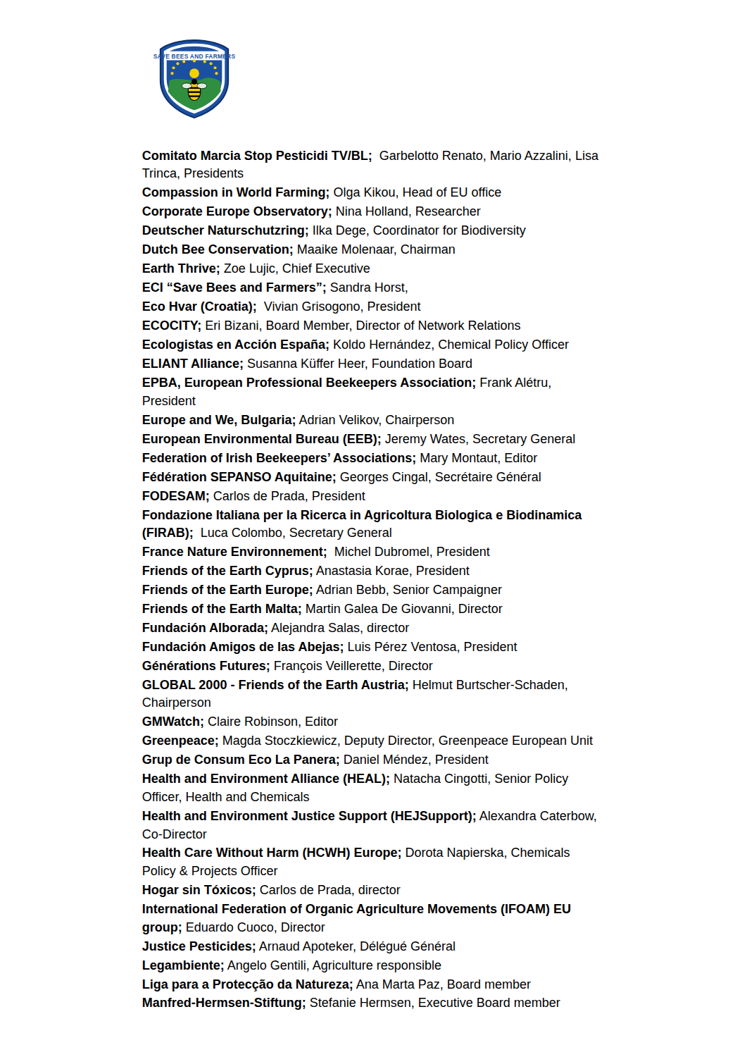SAVE BEES AND FARMERS
Comitato Marcia Stop Pesticidi TV/BL; Garbelotto Renato, Mario Azzalini, Lisa Trinca, Presidents
Compassion in World Farming; Olga Kikou, Head of EU office
Corporate Europe Observatory; Nina Holland, Researcher
Deutscher Naturschutzring; Ilka Dege, Coordinator for Biodiversity
Dutch Bee Conservation; Maaike Molenaar, Chairman
Earth Thrive; Zoe Lujic, Chief Executive
ECI “Save Bees and Farmers”; Sandra Horst,
Eco Hvar (Croatia); Vivian Grisogono, President
ECOCITY; Eri Bizani, Board Member, Director of Network Relations
Ecologistas en Acción España; Koldo Hernández, Chemical Policy Officer
ELIANT Alliance; Susanna Küffer Heer, Foundation Board
EPBA, European Professional Beekeepers Association; Frank Alétru, President
Europe and We, Bulgaria; Adrian Velikov, Chairperson
European Environmental Bureau (EEB); Jeremy Wates, Secretary General
Federation of Irish Beekeepers’ Associations; Mary Montaut, Editor
Fédération SEPANSO Aquitaine; Georges Cingal, Secrétaire Général
FODESAM; Carlos de Prada, President
Fondazione Italiana per la Ricerca in Agricoltura Biologica e Biodinamica (FIRAB); Luca Colombo, Secretary General
France Nature Environnement; Michel Dubromel, President
Friends of the Earth Cyprus; Anastasia Korae, President
Friends of the Earth Europe; Adrian Bebb, Senior Campaigner
Friends of the Earth Malta; Martin Galea De Giovanni, Director
Fundación Alborada; Alejandra Salas, director
Fundación Amigos de las Abejas; Luis Pérez Ventosa, President
Générations Futures; François Veillerette, Director
GLOBAL 2000 - Friends of the Earth Austria; Helmut Burtscher-Schaden, Chairperson
GMWatch; Claire Robinson, Editor
Greenpeace; Magda Stoczkiewicz, Deputy Director, Greenpeace European Unit
Grup de Consum Eco La Panera; Daniel Méndez, President
Health and Environment Alliance (HEAL); Natacha Cingotti, Senior Policy Officer, Health and Chemicals
Health and Environment Justice Support (HEJSupport); Alexandra Caterbow, Co-Director
Health Care Without Harm (HCWH) Europe; Dorota Napierska, Chemicals Policy & Projects Officer
Hogar sin Tóxicos; Carlos de Prada, director
International Federation of Organic Agriculture Movements (IFOAM) EU group; Eduardo Cuoco, Director
Justice Pesticides; Arnaud Apoteker, Délégué Général
Legambiente; Angelo Gentili, Agriculture responsible
Liga para a Protecção da Natureza; Ana Marta Paz, Board member
Manfred-Hermsen-Stiftung; Stefanie Hermsen, Executive Board member